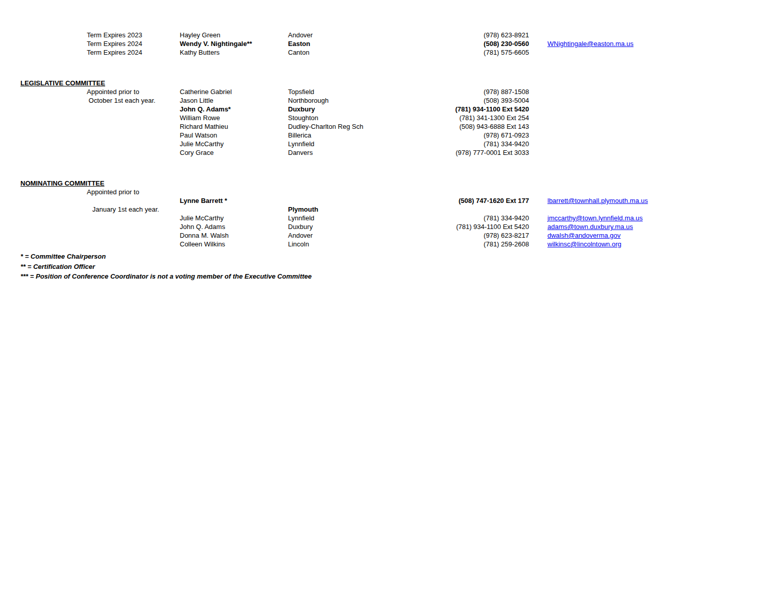| Term Expires 2023 | Hayley Green | Andover | (978) 623-8921 | |
| Term Expires 2024 | Wendy V. Nightingale** | Easton | (508) 230-0560 | WNightingale@easton.ma.us |
| Term Expires 2024 | Kathy Butters | Canton | (781) 575-6605 | |
| LEGISLATIVE COMMITTEE |
| Appointed prior to | Catherine Gabriel | Topsfield | (978) 887-1508 | |
| October 1st each year. | Jason Little | Northborough | (508) 393-5004 | |
| | John Q. Adams* | Duxbury | (781) 934-1100 Ext 5420 | |
| | William Rowe | Stoughton | (781) 341-1300 Ext 254 | |
| | Richard Mathieu | Dudley-Charlton Reg Sch | (508) 943-6888 Ext 143 | |
| | Paul Watson | Billerica | (978) 671-0923 | |
| | Julie McCarthy | Lynnfield | (781) 334-9420 | |
| | Cory Grace | Danvers | (978) 777-0001 Ext 3033 | |
| NOMINATING COMMITTEE |
| Appointed prior to | | | | |
| | Lynne Barrett * | | (508) 747-1620 Ext 177 | lbarrett@townhall.plymouth.ma.us |
| January 1st each year. | | Plymouth | | |
| | Julie McCarthy | Lynnfield | (781) 334-9420 | jmccarthy@town.lynnfield.ma.us |
| | John Q. Adams | Duxbury | (781) 934-1100 Ext 5420 | adams@town.duxbury.ma.us |
| | Donna M. Walsh | Andover | (978) 623-8217 | dwalsh@andoverma.gov |
| | Colleen Wilkins | Lincoln | (781) 259-2608 | wilkinsc@lincolntown.org |
* = Committee Chairperson
** = Certification Officer
*** = Position of Conference Coordinator is not a voting member of the Executive Committee